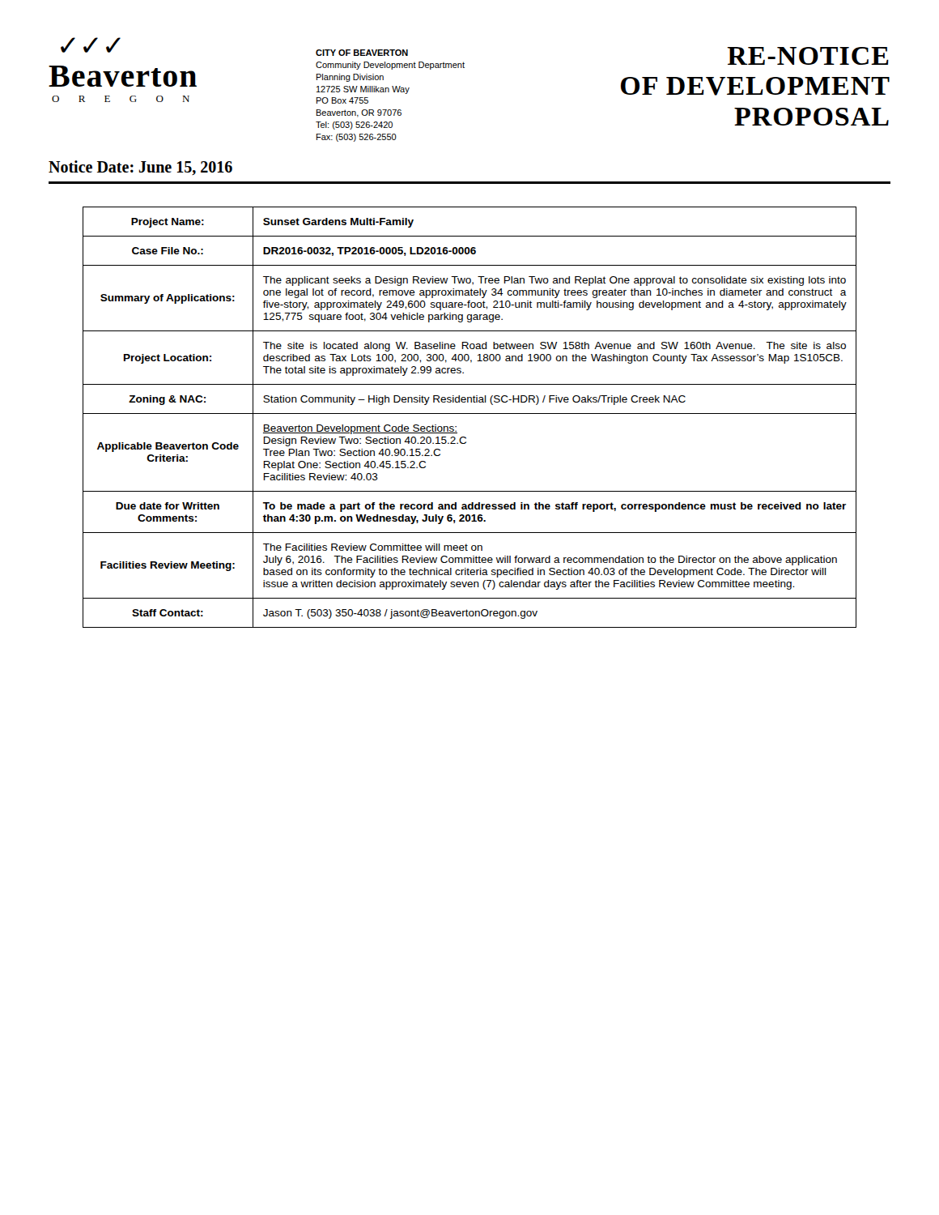✓✓✓
Beaverton
O R E G O N
CITY OF BEAVERTON
Community Development Department
Planning Division
12725 SW Millikan Way
PO Box 4755
Beaverton, OR 97076
Tel: (503) 526-2420
Fax: (503) 526-2550
RE-NOTICE
OF DEVELOPMENT
PROPOSAL
Notice Date: June 15, 2016
| Project Name: | Sunset Gardens Multi-Family |
| Case File No.: | DR2016-0032, TP2016-0005, LD2016-0006 |
| Summary of Applications: | The applicant seeks a Design Review Two, Tree Plan Two and Replat One approval to consolidate six existing lots into one legal lot of record, remove approximately 34 community trees greater than 10-inches in diameter and construct a five-story, approximately 249,600 square-foot, 210-unit multi-family housing development and a 4-story, approximately 125,775 square foot, 304 vehicle parking garage. |
| Project Location: | The site is located along W. Baseline Road between SW 158th Avenue and SW 160th Avenue. The site is also described as Tax Lots 100, 200, 300, 400, 1800 and 1900 on the Washington County Tax Assessor’s Map 1S105CB. The total site is approximately 2.99 acres. |
| Zoning & NAC: | Station Community – High Density Residential (SC-HDR) / Five Oaks/Triple Creek NAC |
| Applicable Beaverton Code Criteria: | Beaverton Development Code Sections: Design Review Two: Section 40.20.15.2.C Tree Plan Two: Section 40.90.15.2.C Replat One: Section 40.45.15.2.C Facilities Review: 40.03 |
| Due date for Written Comments: | To be made a part of the record and addressed in the staff report, correspondence must be received no later than 4:30 p.m. on Wednesday, July 6, 2016. |
| Facilities Review Meeting: | The Facilities Review Committee will meet on July 6, 2016. The Facilities Review Committee will forward a recommendation to the Director on the above application based on its conformity to the technical criteria specified in Section 40.03 of the Development Code. The Director will issue a written decision approximately seven (7) calendar days after the Facilities Review Committee meeting. |
| Staff Contact: | Jason T. (503) 350-4038 / jasont@BeavertonOregon.gov |